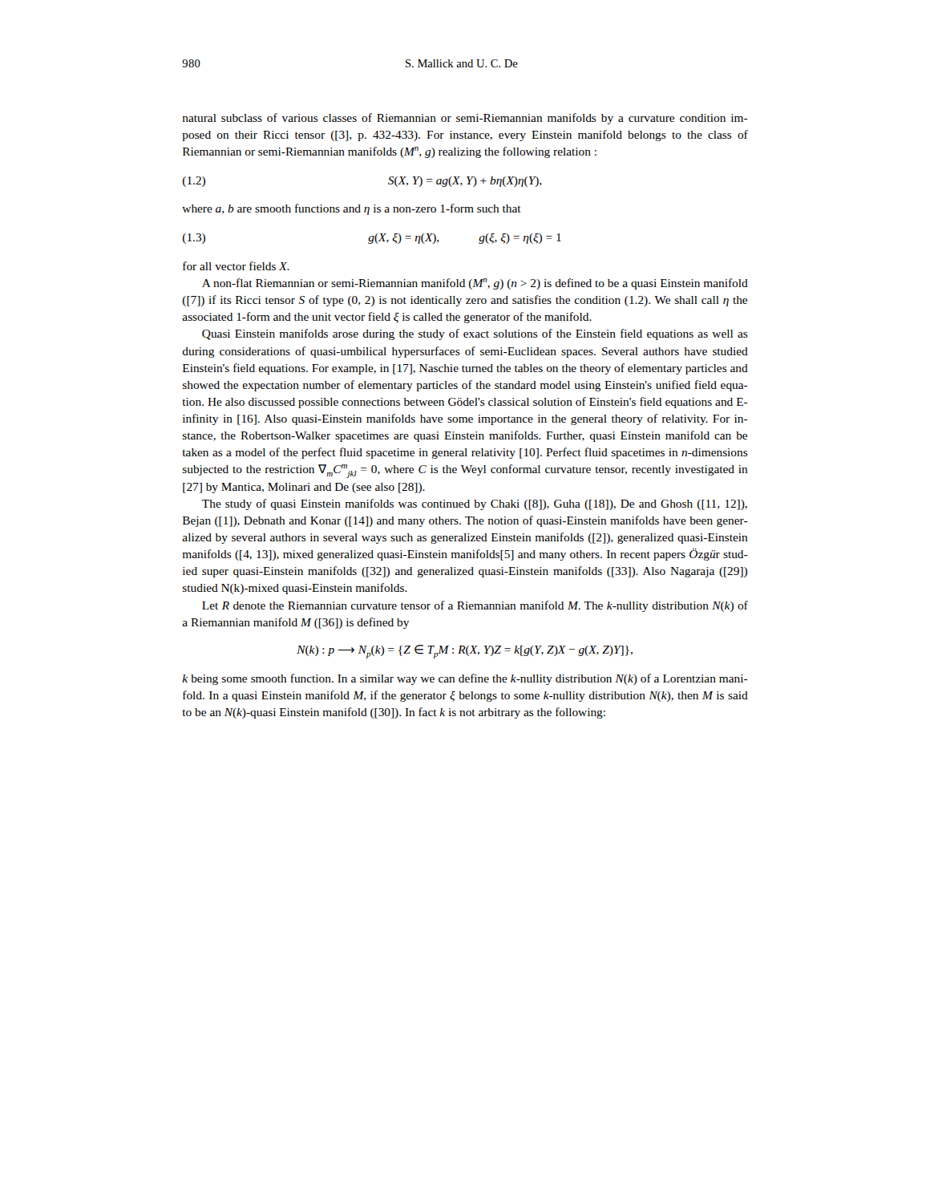980 S. Mallick and U. C. De
natural subclass of various classes of Riemannian or semi-Riemannian manifolds by a curvature condition imposed on their Ricci tensor ([3], p. 432-433). For instance, every Einstein manifold belongs to the class of Riemannian or semi-Riemannian manifolds (Mn, g) realizing the following relation :
(1.2) S(X, Y) = ag(X, Y) + bη(X)η(Y),
where a, b are smooth functions and η is a non-zero 1-form such that
(1.3) g(X, ξ) = η(X), g(ξ, ξ) = η(ξ) = 1
for all vector fields X.
A non-flat Riemannian or semi-Riemannian manifold (Mn, g) (n > 2) is defined to be a quasi Einstein manifold ([7]) if its Ricci tensor S of type (0, 2) is not identically zero and satisfies the condition (1.2). We shall call η the associated 1-form and the unit vector field ξ is called the generator of the manifold.
Quasi Einstein manifolds arose during the study of exact solutions of the Einstein field equations as well as during considerations of quasi-umbilical hypersurfaces of semi-Euclidean spaces. Several authors have studied Einstein's field equations. For example, in [17], Naschie turned the tables on the theory of elementary particles and showed the expectation number of elementary particles of the standard model using Einstein's unified field equation. He also discussed possible connections between Gödel's classical solution of Einstein's field equations and E-infinity in [16]. Also quasi-Einstein manifolds have some importance in the general theory of relativity. For instance, the Robertson-Walker spacetimes are quasi Einstein manifolds. Further, quasi Einstein manifold can be taken as a model of the perfect fluid spacetime in general relativity [10]. Perfect fluid spacetimes in n-dimensions subjected to the restriction ∇mCmjkl = 0, where C is the Weyl conformal curvature tensor, recently investigated in [27] by Mantica, Molinari and De (see also [28]).
The study of quasi Einstein manifolds was continued by Chaki ([8]), Guha ([18]), De and Ghosh ([11, 12]), Bejan ([1]), Debnath and Konar ([14]) and many others. The notion of quasi-Einstein manifolds have been generalized by several authors in several ways such as generalized Einstein manifolds ([2]), generalized quasi-Einstein manifolds ([4, 13]), mixed generalized quasi-Einstein manifolds[5] and many others. In recent papers Özgür studied super quasi-Einstein manifolds ([32]) and generalized quasi-Einstein manifolds ([33]). Also Nagaraja ([29]) studied N(k)-mixed quasi-Einstein manifolds.
Let R denote the Riemannian curvature tensor of a Riemannian manifold M. The k-nullity distribution N(k) of a Riemannian manifold M ([36]) is defined by
N(k) : p ⟶ Np(k) = {Z ∈ TpM : R(X, Y)Z = k[g(Y, Z)X − g(X, Z)Y]},
k being some smooth function. In a similar way we can define the k-nullity distribution N(k) of a Lorentzian manifold. In a quasi Einstein manifold M, if the generator ξ belongs to some k-nullity distribution N(k), then M is said to be an N(k)-quasi Einstein manifold ([30]). In fact k is not arbitrary as the following: